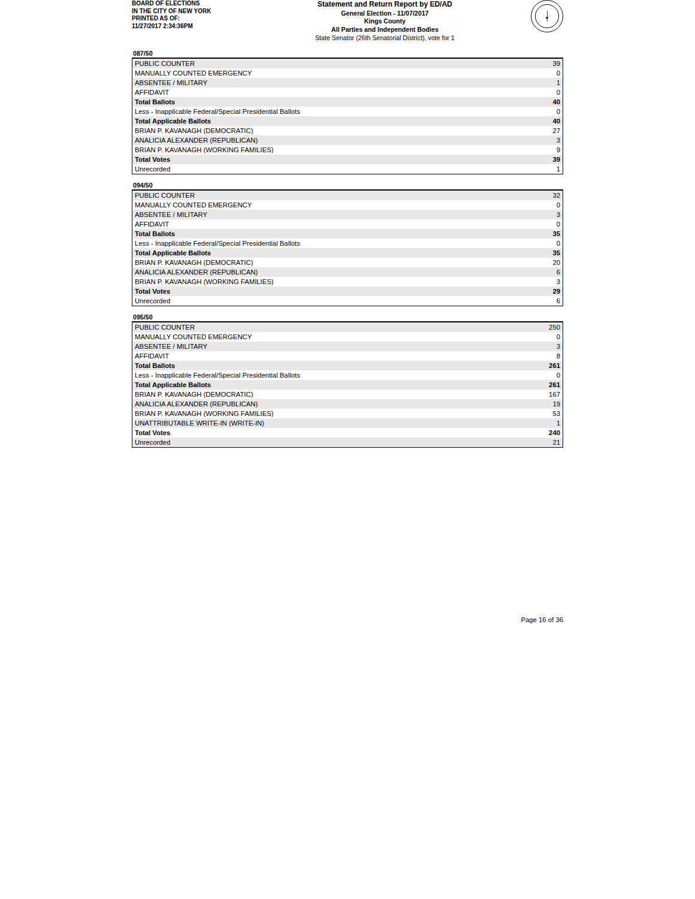BOARD OF ELECTIONS
IN THE CITY OF NEW YORK
PRINTED AS OF:
11/27/2017 2:34:36PM
Statement and Return Report by ED/AD
General Election - 11/07/2017
Kings County
All Parties and Independent Bodies
State Senator (26th Senatorial District), vote for 1
087/50
| PUBLIC COUNTER | 39 |
| MANUALLY COUNTED EMERGENCY | 0 |
| ABSENTEE / MILITARY | 1 |
| AFFIDAVIT | 0 |
| Total Ballots | 40 |
| Less - Inapplicable Federal/Special Presidential Ballots | 0 |
| Total Applicable Ballots | 40 |
| BRIAN P. KAVANAGH (DEMOCRATIC) | 27 |
| ANALICIA ALEXANDER (REPUBLICAN) | 3 |
| BRIAN P. KAVANAGH (WORKING FAMILIES) | 9 |
| Total Votes | 39 |
| Unrecorded | 1 |
094/50
| PUBLIC COUNTER | 32 |
| MANUALLY COUNTED EMERGENCY | 0 |
| ABSENTEE / MILITARY | 3 |
| AFFIDAVIT | 0 |
| Total Ballots | 35 |
| Less - Inapplicable Federal/Special Presidential Ballots | 0 |
| Total Applicable Ballots | 35 |
| BRIAN P. KAVANAGH (DEMOCRATIC) | 20 |
| ANALICIA ALEXANDER (REPUBLICAN) | 6 |
| BRIAN P. KAVANAGH (WORKING FAMILIES) | 3 |
| Total Votes | 29 |
| Unrecorded | 6 |
095/50
| PUBLIC COUNTER | 250 |
| MANUALLY COUNTED EMERGENCY | 0 |
| ABSENTEE / MILITARY | 3 |
| AFFIDAVIT | 8 |
| Total Ballots | 261 |
| Less - Inapplicable Federal/Special Presidential Ballots | 0 |
| Total Applicable Ballots | 261 |
| BRIAN P. KAVANAGH (DEMOCRATIC) | 167 |
| ANALICIA ALEXANDER (REPUBLICAN) | 19 |
| BRIAN P. KAVANAGH (WORKING FAMILIES) | 53 |
| UNATTRIBUTABLE WRITE-IN (WRITE-IN) | 1 |
| Total Votes | 240 |
| Unrecorded | 21 |
Page 16 of 36